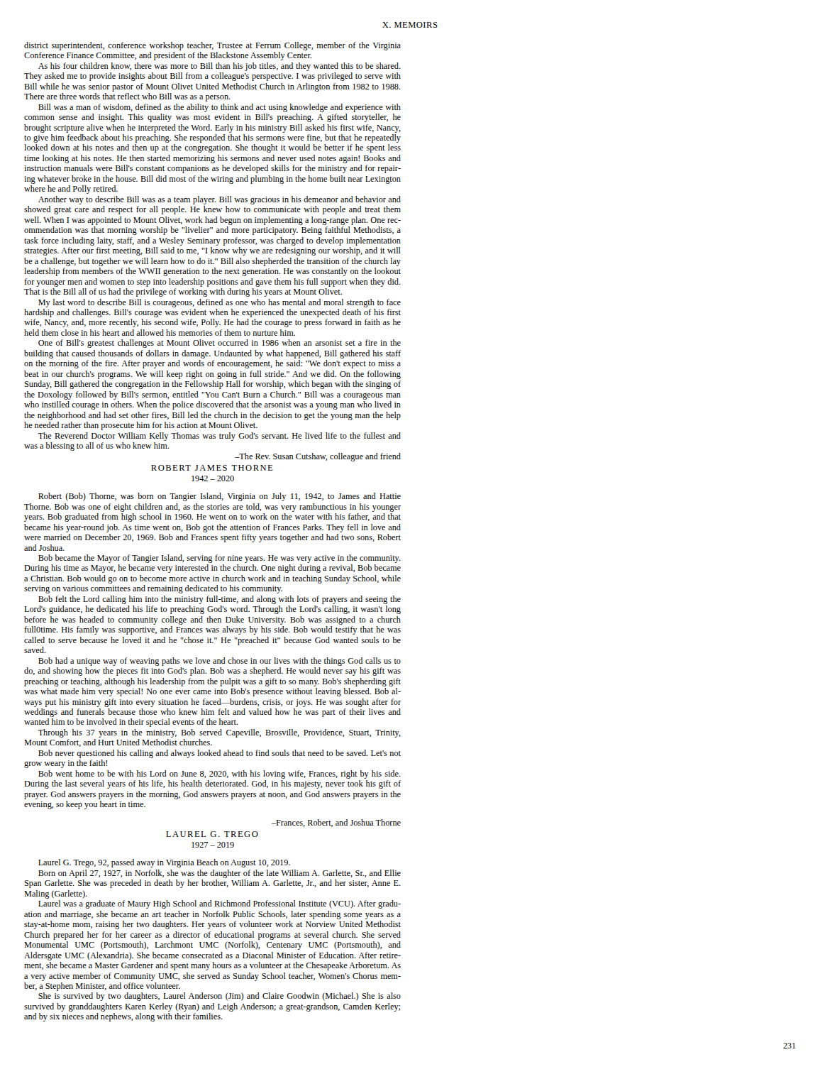X. MEMOIRS
district superintendent, conference workshop teacher, Trustee at Ferrum College, member of the Virginia Conference Finance Committee, and president of the Blackstone Assembly Center.
As his four children know, there was more to Bill than his job titles, and they wanted this to be shared. They asked me to provide insights about Bill from a colleague's perspective. I was privileged to serve with Bill while he was senior pastor of Mount Olivet United Methodist Church in Arlington from 1982 to 1988. There are three words that reflect who Bill was as a person.
Bill was a man of wisdom, defined as the ability to think and act using knowledge and experience with common sense and insight. This quality was most evident in Bill's preaching. A gifted storyteller, he brought scripture alive when he interpreted the Word. Early in his ministry Bill asked his first wife, Nancy, to give him feedback about his preaching. She responded that his sermons were fine, but that he repeatedly looked down at his notes and then up at the congregation. She thought it would be better if he spent less time looking at his notes. He then started memorizing his sermons and never used notes again! Books and instruction manuals were Bill's constant companions as he developed skills for the ministry and for repairing whatever broke in the house. Bill did most of the wiring and plumbing in the home built near Lexington where he and Polly retired.
Another way to describe Bill was as a team player. Bill was gracious in his demeanor and behavior and showed great care and respect for all people. He knew how to communicate with people and treat them well. When I was appointed to Mount Olivet, work had begun on implementing a long-range plan. One recommendation was that morning worship be "livelier" and more participatory. Being faithful Methodists, a task force including laity, staff, and a Wesley Seminary professor, was charged to develop implementation strategies. After our first meeting, Bill said to me, "I know why we are redesigning our worship, and it will be a challenge, but together we will learn how to do it." Bill also shepherded the transition of the church lay leadership from members of the WWII generation to the next generation. He was constantly on the lookout for younger men and women to step into leadership positions and gave them his full support when they did. That is the Bill all of us had the privilege of working with during his years at Mount Olivet.
My last word to describe Bill is courageous, defined as one who has mental and moral strength to face hardship and challenges. Bill's courage was evident when he experienced the unexpected death of his first wife, Nancy, and, more recently, his second wife, Polly. He had the courage to press forward in faith as he held them close in his heart and allowed his memories of them to nurture him.
One of Bill's greatest challenges at Mount Olivet occurred in 1986 when an arsonist set a fire in the building that caused thousands of dollars in damage. Undaunted by what happened, Bill gathered his staff on the morning of the fire. After prayer and words of encouragement, he said: "We don't expect to miss a beat in our church's programs. We will keep right on going in full stride." And we did. On the following Sunday, Bill gathered the congregation in the Fellowship Hall for worship, which began with the singing of the Doxology followed by Bill's sermon, entitled "You Can't Burn a Church." Bill was a courageous man who instilled courage in others. When the police discovered that the arsonist was a young man who lived in the neighborhood and had set other fires, Bill led the church in the decision to get the young man the help he needed rather than prosecute him for his action at Mount Olivet.
The Reverend Doctor William Kelly Thomas was truly God's servant. He lived life to the fullest and was a blessing to all of us who knew him.
–The Rev. Susan Cutshaw, colleague and friend
ROBERT JAMES THORNE
1942 – 2020
Robert (Bob) Thorne, was born on Tangier Island, Virginia on July 11, 1942, to James and Hattie Thorne. Bob was one of eight children and, as the stories are told, was very rambunctious in his younger years. Bob graduated from high school in 1960. He went on to work on the water with his father, and that became his year-round job. As time went on, Bob got the attention of Frances Parks. They fell in love and were married on December 20, 1969. Bob and Frances spent fifty years together and had two sons, Robert and Joshua.
Bob became the Mayor of Tangier Island, serving for nine years. He was very active in the community. During his time as Mayor, he became very interested in the church. One night during a revival, Bob became a Christian. Bob would go on to become more active in church work and in teaching Sunday School, while serving on various committees and remaining dedicated to his community.
Bob felt the Lord calling him into the ministry full-time, and along with lots of prayers and seeing the Lord's guidance, he dedicated his life to preaching God's word. Through the Lord's calling, it wasn't long before he was headed to community college and then Duke University. Bob was assigned to a church full0time. His family was supportive, and Frances was always by his side. Bob would testify that he was called to serve because he loved it and he "chose it." He "preached it" because God wanted souls to be saved.
Bob had a unique way of weaving paths we love and chose in our lives with the things God calls us to do, and showing how the pieces fit into God's plan. Bob was a shepherd. He would never say his gift was preaching or teaching, although his leadership from the pulpit was a gift to so many. Bob's shepherding gift was what made him very special! No one ever came into Bob's presence without leaving blessed. Bob always put his ministry gift into every situation he faced—burdens, crisis, or joys. He was sought after for weddings and funerals because those who knew him felt and valued how he was part of their lives and wanted him to be involved in their special events of the heart.
Through his 37 years in the ministry, Bob served Capeville, Brosville, Providence, Stuart, Trinity, Mount Comfort, and Hurt United Methodist churches.
Bob never questioned his calling and always looked ahead to find souls that need to be saved. Let's not grow weary in the faith!
Bob went home to be with his Lord on June 8, 2020, with his loving wife, Frances, right by his side. During the last several years of his life, his health deteriorated. God, in his majesty, never took his gift of prayer. God answers prayers in the morning, God answers prayers at noon, and God answers prayers in the evening, so keep you heart in time.
–Frances, Robert, and Joshua Thorne
LAUREL G. TREGO
1927 – 2019
Laurel G. Trego, 92, passed away in Virginia Beach on August 10, 2019.
Born on April 27, 1927, in Norfolk, she was the daughter of the late William A. Garlette, Sr., and Ellie Span Garlette. She was preceded in death by her brother, William A. Garlette, Jr., and her sister, Anne E. Maling (Garlette).
Laurel was a graduate of Maury High School and Richmond Professional Institute (VCU). After graduation and marriage, she became an art teacher in Norfolk Public Schools, later spending some years as a stay-at-home mom, raising her two daughters. Her years of volunteer work at Norview United Methodist Church prepared her for her career as a director of educational programs at several church. She served Monumental UMC (Portsmouth), Larchmont UMC (Norfolk), Centenary UMC (Portsmouth), and Aldersgate UMC (Alexandria). She became consecrated as a Diaconal Minister of Education. After retirement, she became a Master Gardener and spent many hours as a volunteer at the Chesapeake Arboretum. As a very active member of Community UMC, she served as Sunday School teacher, Women's Chorus member, a Stephen Minister, and office volunteer.
She is survived by two daughters, Laurel Anderson (Jim) and Claire Goodwin (Michael.) She is also survived by granddaughters Karen Kerley (Ryan) and Leigh Anderson; a great-grandson, Camden Kerley; and by six nieces and nephews, along with their families.
231